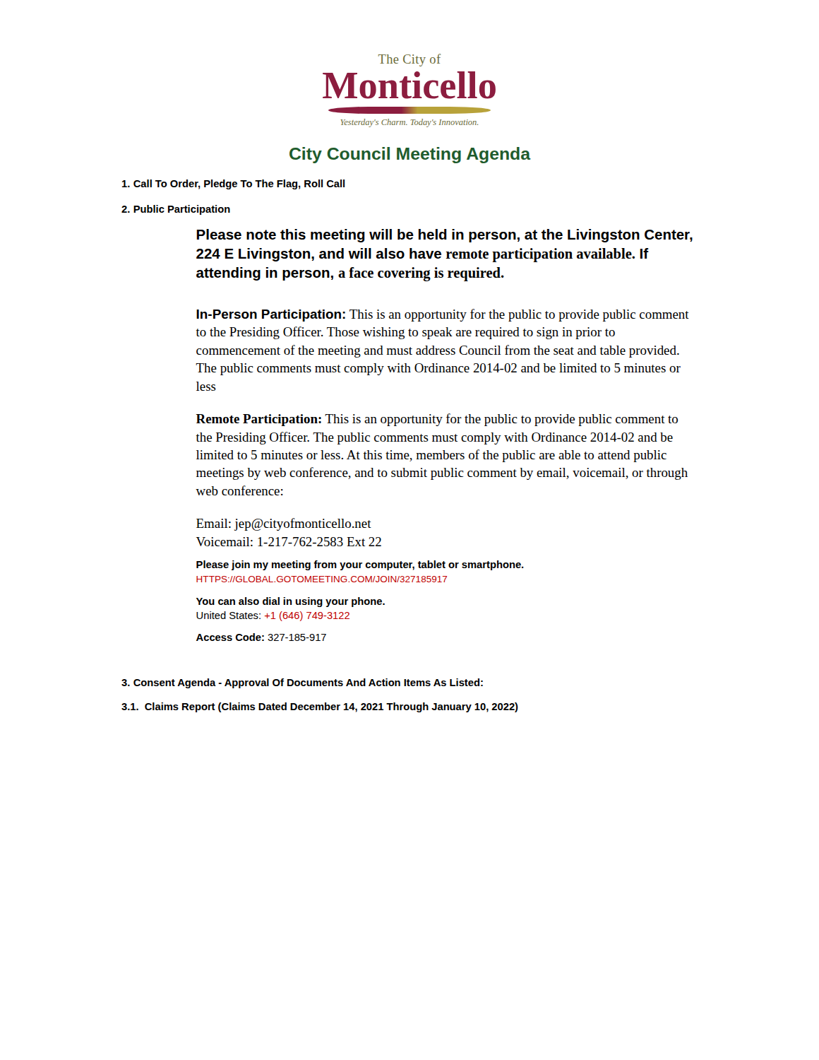The City of
Monticello
Yesterday's Charm. Today's Innovation.
City Council Meeting Agenda
1. Call To Order, Pledge To The Flag, Roll Call
2. Public Participation
Please note this meeting will be held in person, at the Livingston Center, 224 E Livingston, and will also have remote participation available. If attending in person, a face covering is required.
In-Person Participation: This is an opportunity for the public to provide public comment to the Presiding Officer. Those wishing to speak are required to sign in prior to commencement of the meeting and must address Council from the seat and table provided. The public comments must comply with Ordinance 2014-02 and be limited to 5 minutes or less
Remote Participation: This is an opportunity for the public to provide public comment to the Presiding Officer. The public comments must comply with Ordinance 2014-02 and be limited to 5 minutes or less. At this time, members of the public are able to attend public meetings by web conference, and to submit public comment by email, voicemail, or through web conference:
Email: jep@cityofmonticello.net
Voicemail: 1-217-762-2583 Ext 22
Please join my meeting from your computer, tablet or smartphone.
HTTPS://GLOBAL.GOTOMEETING.COM/JOIN/327185917
You can also dial in using your phone.
United States: +1 (646) 749-3122
Access Code: 327-185-917
3. Consent Agenda - Approval Of Documents And Action Items As Listed:
3.1. Claims Report (Claims Dated December 14, 2021 Through January 10, 2022)